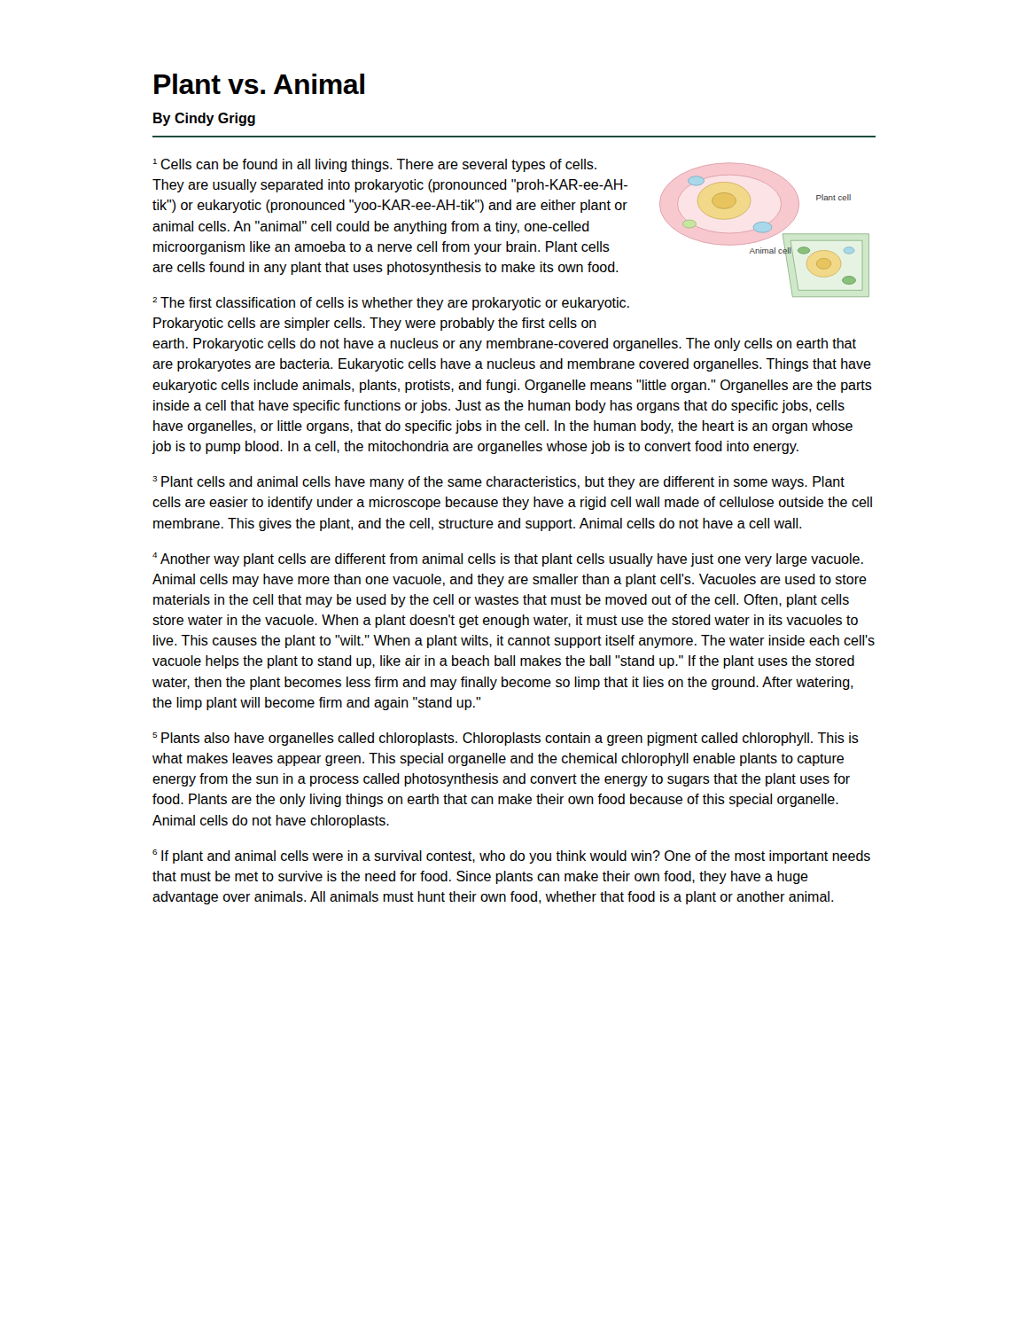Plant vs. Animal
By Cindy Grigg
1 Cells can be found in all living things. There are several types of cells. They are usually separated into prokaryotic (pronounced "proh-KAR-ee-AH-tik") or eukaryotic (pronounced "yoo-KAR-ee-AH-tik") and are either plant or animal cells. An "animal" cell could be anything from a tiny, one-celled microorganism like an amoeba to a nerve cell from your brain. Plant cells are cells found in any plant that uses photosynthesis to make its own food.
2 The first classification of cells is whether they are prokaryotic or eukaryotic. Prokaryotic cells are simpler cells. They were probably the first cells on earth. Prokaryotic cells do not have a nucleus or any membrane-covered organelles. The only cells on earth that are prokaryotes are bacteria. Eukaryotic cells have a nucleus and membrane covered organelles. Things that have eukaryotic cells include animals, plants, protists, and fungi. Organelle means "little organ." Organelles are the parts inside a cell that have specific functions or jobs. Just as the human body has organs that do specific jobs, cells have organelles, or little organs, that do specific jobs in the cell. In the human body, the heart is an organ whose job is to pump blood. In a cell, the mitochondria are organelles whose job is to convert food into energy.
3 Plant cells and animal cells have many of the same characteristics, but they are different in some ways. Plant cells are easier to identify under a microscope because they have a rigid cell wall made of cellulose outside the cell membrane. This gives the plant, and the cell, structure and support. Animal cells do not have a cell wall.
4 Another way plant cells are different from animal cells is that plant cells usually have just one very large vacuole. Animal cells may have more than one vacuole, and they are smaller than a plant cell's. Vacuoles are used to store materials in the cell that may be used by the cell or wastes that must be moved out of the cell. Often, plant cells store water in the vacuole. When a plant doesn't get enough water, it must use the stored water in its vacuoles to live. This causes the plant to "wilt." When a plant wilts, it cannot support itself anymore. The water inside each cell's vacuole helps the plant to stand up, like air in a beach ball makes the ball "stand up." If the plant uses the stored water, then the plant becomes less firm and may finally become so limp that it lies on the ground. After watering, the limp plant will become firm and again "stand up."
5 Plants also have organelles called chloroplasts. Chloroplasts contain a green pigment called chlorophyll. This is what makes leaves appear green. This special organelle and the chemical chlorophyll enable plants to capture energy from the sun in a process called photosynthesis and convert the energy to sugars that the plant uses for food. Plants are the only living things on earth that can make their own food because of this special organelle. Animal cells do not have chloroplasts.
6 If plant and animal cells were in a survival contest, who do you think would win? One of the most important needs that must be met to survive is the need for food. Since plants can make their own food, they have a huge advantage over animals. All animals must hunt their own food, whether that food is a plant or another animal.